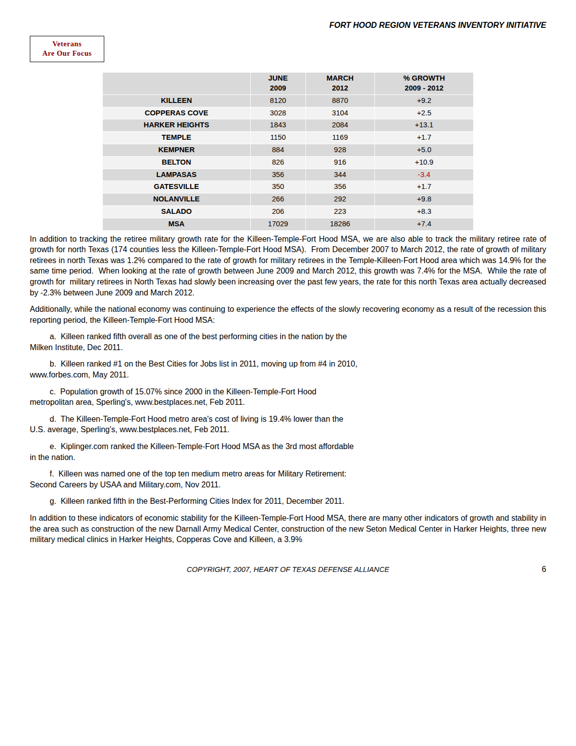FORT HOOD REGION VETERANS INVENTORY INITIATIVE
Veterans
Are Our Focus
| | JUNE 2009 | MARCH 2012 | % GROWTH 2009 - 2012 |
| --- | --- | --- | --- |
| KILLEEN | 8120 | 8870 | +9.2 |
| COPPERAS COVE | 3028 | 3104 | +2.5 |
| HARKER HEIGHTS | 1843 | 2084 | +13.1 |
| TEMPLE | 1150 | 1169 | +1.7 |
| KEMPNER | 884 | 928 | +5.0 |
| BELTON | 826 | 916 | +10.9 |
| LAMPASAS | 356 | 344 | -3.4 |
| GATESVILLE | 350 | 356 | +1.7 |
| NOLANVILLE | 266 | 292 | +9.8 |
| SALADO | 206 | 223 | +8.3 |
| MSA | 17029 | 18286 | +7.4 |
In addition to tracking the retiree military growth rate for the Killeen-Temple-Fort Hood MSA, we are also able to track the military retiree rate of growth for north Texas (174 counties less the Killeen-Temple-Fort Hood MSA). From December 2007 to March 2012, the rate of growth of military retirees in north Texas was 1.2% compared to the rate of growth for military retirees in the Temple-Killeen-Fort Hood area which was 14.9% for the same time period. When looking at the rate of growth between June 2009 and March 2012, this growth was 7.4% for the MSA. While the rate of growth for military retirees in North Texas had slowly been increasing over the past few years, the rate for this north Texas area actually decreased by -2.3% between June 2009 and March 2012.
Additionally, while the national economy was continuing to experience the effects of the slowly recovering economy as a result of the recession this reporting period, the Killeen-Temple-Fort Hood MSA:
a. Killeen ranked fifth overall as one of the best performing cities in the nation by the
Milken Institute, Dec 2011.
b. Killeen ranked #1 on the Best Cities for Jobs list in 2011, moving up from #4 in 2010,
www.forbes.com, May 2011.
c. Population growth of 15.07% since 2000 in the Killeen-Temple-Fort Hood
metropolitan area, Sperling's, www.bestplaces.net, Feb 2011.
d. The Killeen-Temple-Fort Hood metro area's cost of living is 19.4% lower than the
U.S. average, Sperling's, www.bestplaces.net, Feb 2011.
e. Kiplinger.com ranked the Killeen-Temple-Fort Hood MSA as the 3rd most affordable
in the nation.
f. Killeen was named one of the top ten medium metro areas for Military Retirement:
Second Careers by USAA and Military.com, Nov 2011.
g. Killeen ranked fifth in the Best-Performing Cities Index for 2011, December 2011.
In addition to these indicators of economic stability for the Killeen-Temple-Fort Hood MSA, there are many other indicators of growth and stability in the area such as construction of the new Darnall Army Medical Center, construction of the new Seton Medical Center in Harker Heights, three new military medical clinics in Harker Heights, Copperas Cove and Killeen, a 3.9%
COPYRIGHT, 2007, HEART OF TEXAS DEFENSE ALLIANCE 6